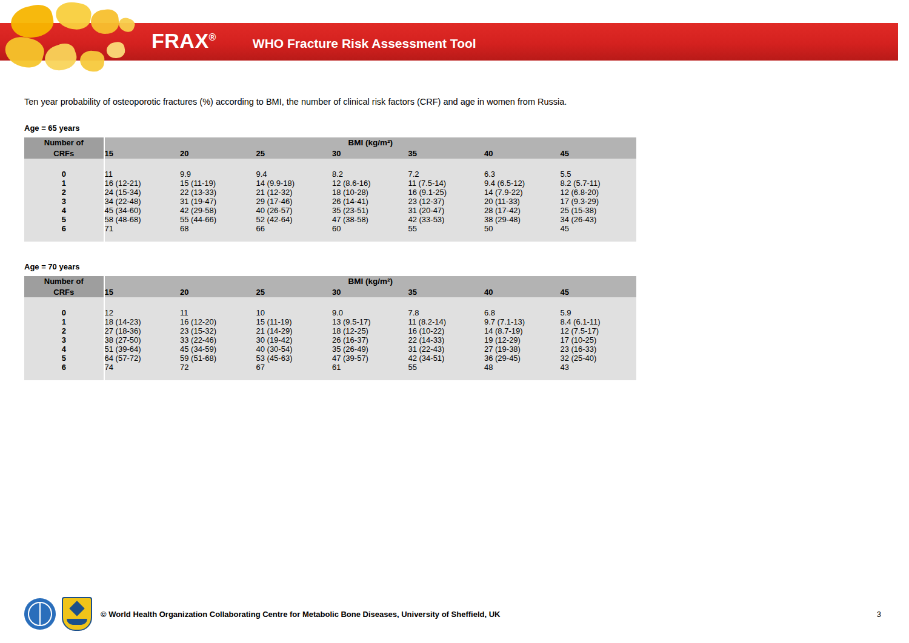FRAX®
WHO Fracture Risk Assessment Tool
Ten year probability of osteoporotic fractures (%) according to BMI, the number of clinical risk factors (CRF) and age in women from Russia.
Age = 65 years
| Number of CRFs | BMI (kg/m²) |
| --- | --- |
| 15 | 20 | 25 | 30 | 35 | 40 | 45 |
| 0 | 11 | 9.9 | 9.4 | 8.2 | 7.2 | 6.3 | 5.5 |
| 1 | 16 (12-21) | 15 (11-19) | 14 (9.9-18) | 12 (8.6-16) | 11 (7.5-14) | 9.4 (6.5-12) | 8.2 (5.7-11) |
| 2 | 24 (15-34) | 22 (13-33) | 21 (12-32) | 18 (10-28) | 16 (9.1-25) | 14 (7.9-22) | 12 (6.8-20) |
| 3 | 34 (22-48) | 31 (19-47) | 29 (17-46) | 26 (14-41) | 23 (12-37) | 20 (11-33) | 17 (9.3-29) |
| 4 | 45 (34-60) | 42 (29-58) | 40 (26-57) | 35 (23-51) | 31 (20-47) | 28 (17-42) | 25 (15-38) |
| 5 | 58 (48-68) | 55 (44-66) | 52 (42-64) | 47 (38-58) | 42 (33-53) | 38 (29-48) | 34 (26-43) |
| 6 | 71 | 68 | 66 | 60 | 55 | 50 | 45 |
Age = 70 years
| Number of CRFs | BMI (kg/m²) |
| --- | --- |
| 15 | 20 | 25 | 30 | 35 | 40 | 45 |
| 0 | 12 | 11 | 10 | 9.0 | 7.8 | 6.8 | 5.9 |
| 1 | 18 (14-23) | 16 (12-20) | 15 (11-19) | 13 (9.5-17) | 11 (8.2-14) | 9.7 (7.1-13) | 8.4 (6.1-11) |
| 2 | 27 (18-36) | 23 (15-32) | 21 (14-29) | 18 (12-25) | 16 (10-22) | 14 (8.7-19) | 12 (7.5-17) |
| 3 | 38 (27-50) | 33 (22-46) | 30 (19-42) | 26 (16-37) | 22 (14-33) | 19 (12-29) | 17 (10-25) |
| 4 | 51 (39-64) | 45 (34-59) | 40 (30-54) | 35 (26-49) | 31 (22-43) | 27 (19-38) | 23 (16-33) |
| 5 | 64 (57-72) | 59 (51-68) | 53 (45-63) | 47 (39-57) | 42 (34-51) | 36 (29-45) | 32 (25-40) |
| 6 | 74 | 72 | 67 | 61 | 55 | 48 | 43 |
© World Health Organization Collaborating Centre for Metabolic Bone Diseases, University of Sheffield, UK
3